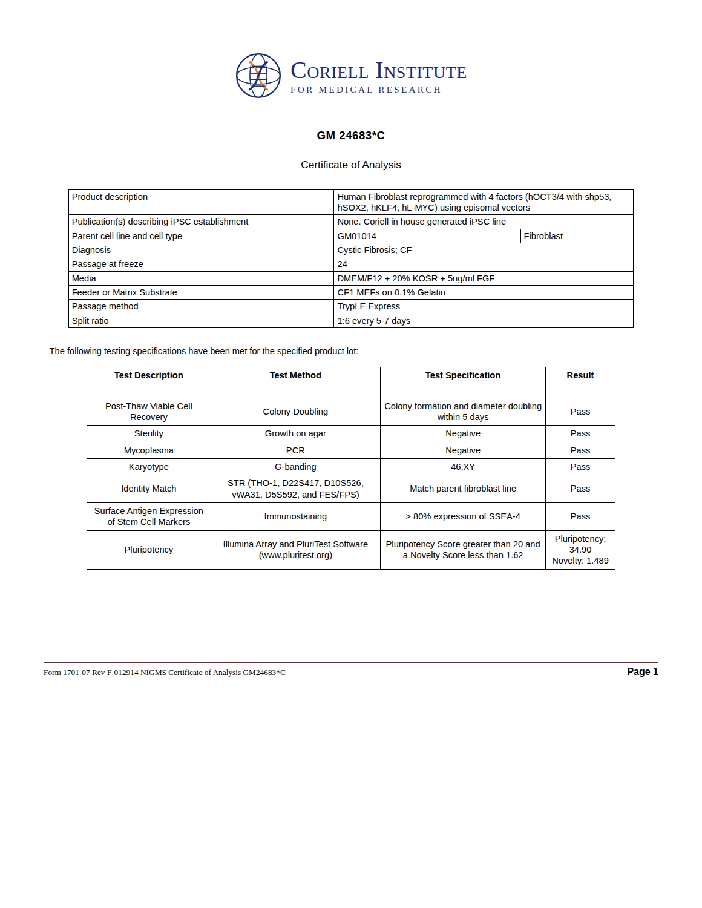Coriell Institute
FOR MEDICAL RESEARCH
GM 24683*C
Certificate of Analysis
| Product description | Human Fibroblast reprogrammed with 4 factors (hOCT3/4 with shp53, hSOX2, hKLF4, hL-MYC) using episomal vectors |
| Publication(s) describing iPSC establishment | None. Coriell in house generated iPSC line |
| Parent cell line and cell type | GM01014 | Fibroblast |
| Diagnosis | Cystic Fibrosis; CF |
| Passage at freeze | 24 |
| Media | DMEM/F12 + 20% KOSR + 5ng/ml FGF |
| Feeder or Matrix Substrate | CF1 MEFs on 0.1% Gelatin |
| Passage method | TrypLE Express |
| Split ratio | 1:6 every 5-7 days |
The following testing specifications have been met for the specified product lot:
| Test Description | Test Method | Test Specification | Result |
| --- | --- | --- | --- |
| Post-Thaw Viable Cell Recovery | Colony Doubling | Colony formation and diameter doubling within 5 days | Pass |
| Sterility | Growth on agar | Negative | Pass |
| Mycoplasma | PCR | Negative | Pass |
| Karyotype | G-banding | 46,XY | Pass |
| Identity Match | STR (THO-1, D22S417, D10S526, vWA31, D5S592, and FES/FPS) | Match parent fibroblast line | Pass |
| Surface Antigen Expression of Stem Cell Markers | Immunostaining | > 80% expression of SSEA-4 | Pass |
| Pluripotency | Illumina Array and PluriTest Software (www.pluritest.org) | Pluripotency Score greater than 20 and a Novelty Score less than 1.62 | Pluripotency: 34.90 Novelty: 1.489 |
Form 1701-07 Rev F-012914 NIGMS Certificate of Analysis GM24683*C
Page 1